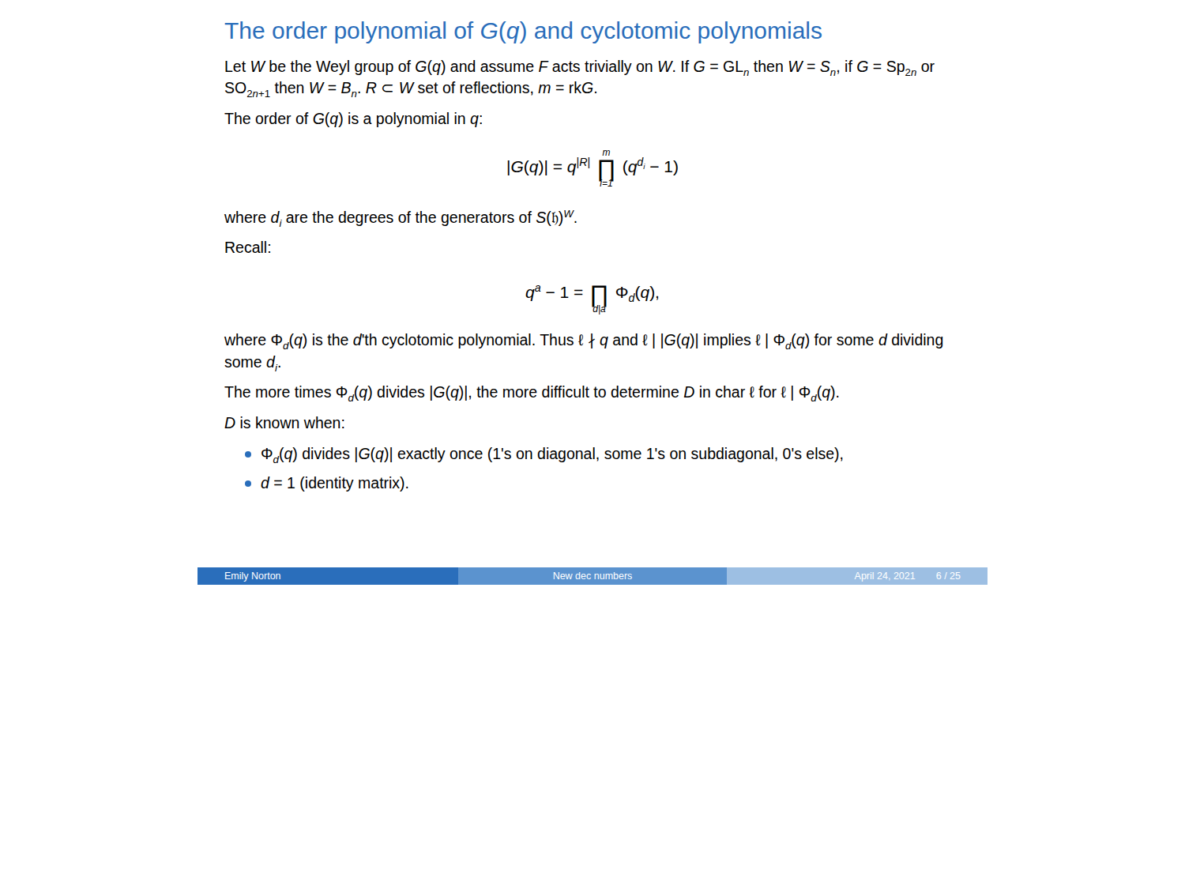The order polynomial of G(q) and cyclotomic polynomials
Let W be the Weyl group of G(q) and assume F acts trivially on W. If G = GLn then W = Sn, if G = Sp2n or SO2n+1 then W = Bn. R ⊂ W set of reflections, m = rk G.
The order of G(q) is a polynomial in q:
|G(q)| = q|R| m ∏ i=1 (qdi − 1)
where di are the degrees of the generators of S(𝔥)W.
Recall:
qa − 1 = ∏ d|a Φd(q),
where Φd(q) is the d'th cyclotomic polynomial. Thus ℓ ∤ q and ℓ | |G(q)| implies ℓ | Φd(q) for some d dividing some di.
The more times Φd(q) divides |G(q)|, the more difficult to determine D in char ℓ for ℓ | Φd(q).
D is known when:
Φd(q) divides |G(q)| exactly once (1's on diagonal, some 1's on subdiagonal, 0's else),
d = 1 (identity matrix).
Emily Norton
New dec numbers
April 24, 20216 / 25